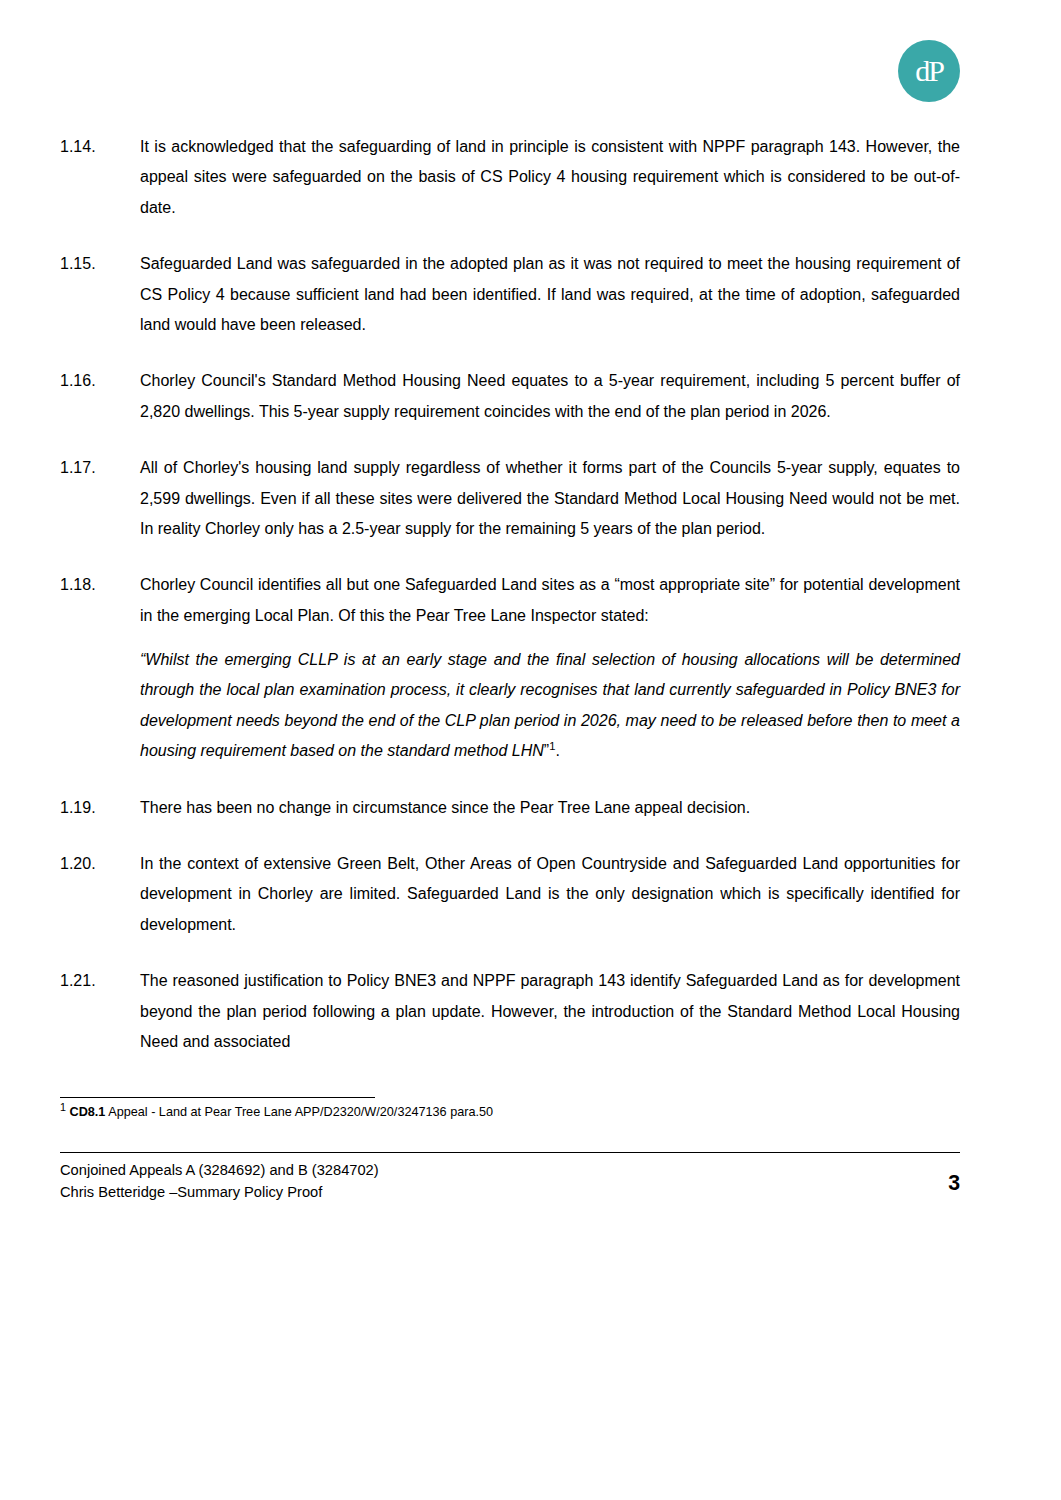dP
1.14. It is acknowledged that the safeguarding of land in principle is consistent with NPPF paragraph 143. However, the appeal sites were safeguarded on the basis of CS Policy 4 housing requirement which is considered to be out-of-date.
1.15. Safeguarded Land was safeguarded in the adopted plan as it was not required to meet the housing requirement of CS Policy 4 because sufficient land had been identified. If land was required, at the time of adoption, safeguarded land would have been released.
1.16. Chorley Council's Standard Method Housing Need equates to a 5-year requirement, including 5 percent buffer of 2,820 dwellings. This 5-year supply requirement coincides with the end of the plan period in 2026.
1.17. All of Chorley's housing land supply regardless of whether it forms part of the Councils 5-year supply, equates to 2,599 dwellings. Even if all these sites were delivered the Standard Method Local Housing Need would not be met. In reality Chorley only has a 2.5-year supply for the remaining 5 years of the plan period.
1.18. Chorley Council identifies all but one Safeguarded Land sites as a “most appropriate site” for potential development in the emerging Local Plan. Of this the Pear Tree Lane Inspector stated:
“Whilst the emerging CLLP is at an early stage and the final selection of housing allocations will be determined through the local plan examination process, it clearly recognises that land currently safeguarded in Policy BNE3 for development needs beyond the end of the CLP plan period in 2026, may need to be released before then to meet a housing requirement based on the standard method LHN”1.
1.19. There has been no change in circumstance since the Pear Tree Lane appeal decision.
1.20. In the context of extensive Green Belt, Other Areas of Open Countryside and Safeguarded Land opportunities for development in Chorley are limited. Safeguarded Land is the only designation which is specifically identified for development.
1.21. The reasoned justification to Policy BNE3 and NPPF paragraph 143 identify Safeguarded Land as for development beyond the plan period following a plan update. However, the introduction of the Standard Method Local Housing Need and associated
1 CD8.1 Appeal - Land at Pear Tree Lane APP/D2320/W/20/3247136 para.50
Conjoined Appeals A (3284692) and B (3284702)
Chris Betteridge –Summary Policy Proof
3